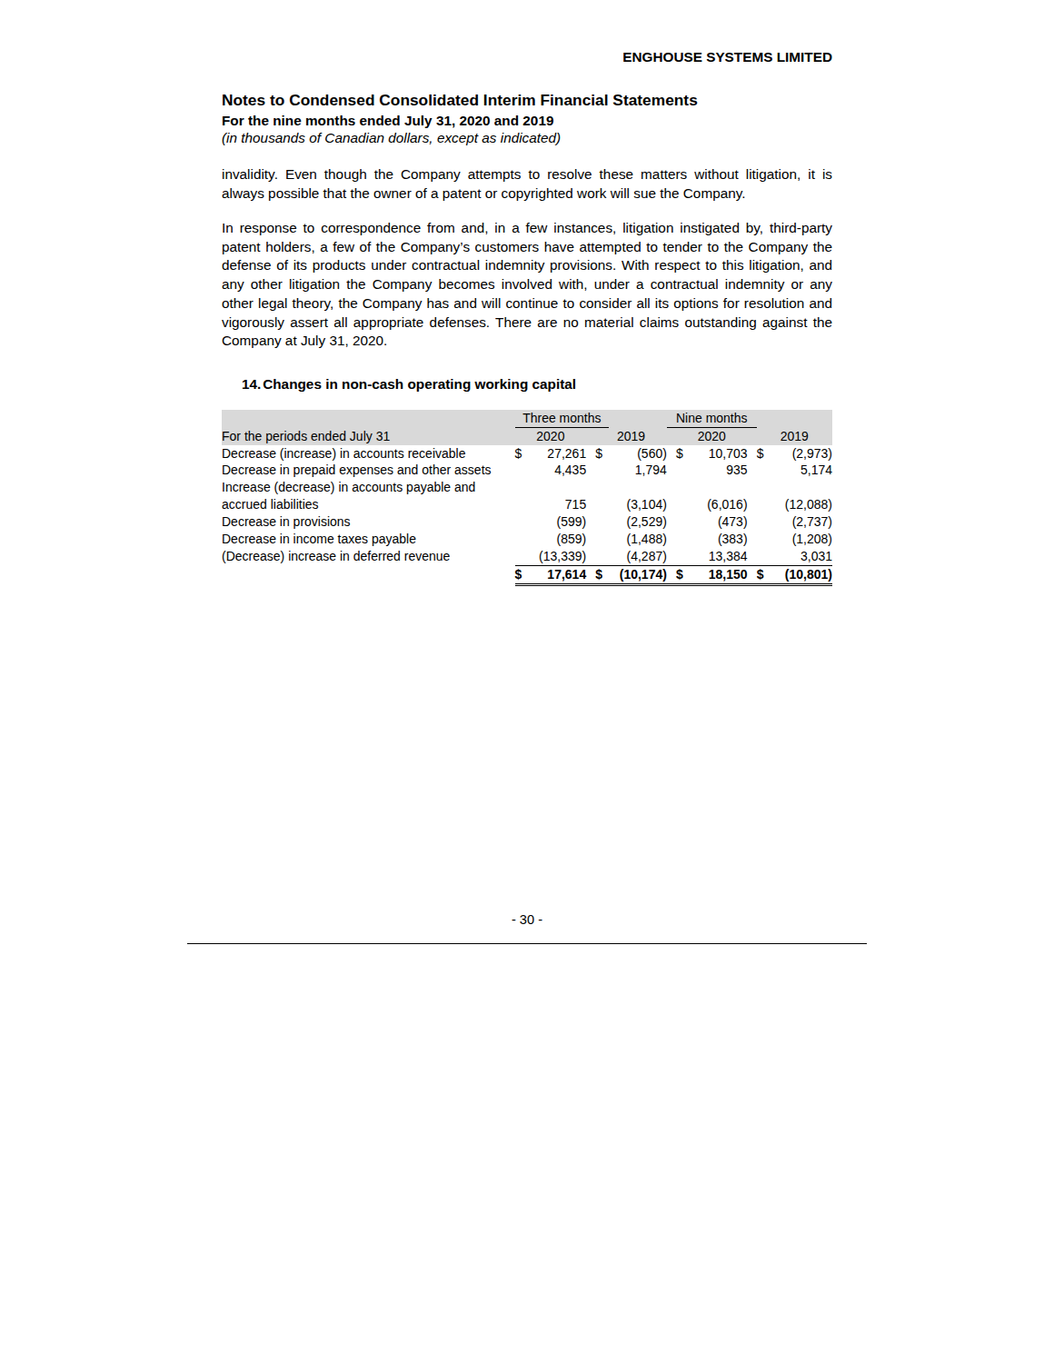ENGHOUSE SYSTEMS LIMITED
Notes to Condensed Consolidated Interim Financial Statements
For the nine months ended July 31, 2020 and 2019
(in thousands of Canadian dollars, except as indicated)
invalidity. Even though the Company attempts to resolve these matters without litigation, it is always possible that the owner of a patent or copyrighted work will sue the Company.
In response to correspondence from and, in a few instances, litigation instigated by, third-party patent holders, a few of the Company’s customers have attempted to tender to the Company the defense of its products under contractual indemnity provisions. With respect to this litigation, and any other litigation the Company becomes involved with, under a contractual indemnity or any other legal theory, the Company has and will continue to consider all its options for resolution and vigorously assert all appropriate defenses. There are no material claims outstanding against the Company at July 31, 2020.
14. Changes in non-cash operating working capital
| For the periods ended July 31 | Three months | | Nine months | |
| 2020 | | 2019 | | 2020 | | 2019 |
| Decrease (increase) in accounts receivable | $ | 27,261 | | $ | (560) | | $ | 10,703 | | $ | (2,973) |
| Decrease in prepaid expenses and other assets | | 4,435 | | | 1,794 | | | 935 | | | 5,174 |
| Increase (decrease) in accounts payable and accrued liabilities | | 715 | | | (3,104) | | | (6,016) | | | (12,088) |
| Decrease in provisions | | (599) | | | (2,529) | | | (473) | | | (2,737) |
| Decrease in income taxes payable | | (859) | | | (1,488) | | | (383) | | | (1,208) |
| (Decrease) increase in deferred revenue | | (13,339) | | | (4,287) | | | 13,384 | | | 3,031 |
| | $ | 17,614 | | $ | (10,174) | | $ | 18,150 | | $ | (10,801) |
- 30 -